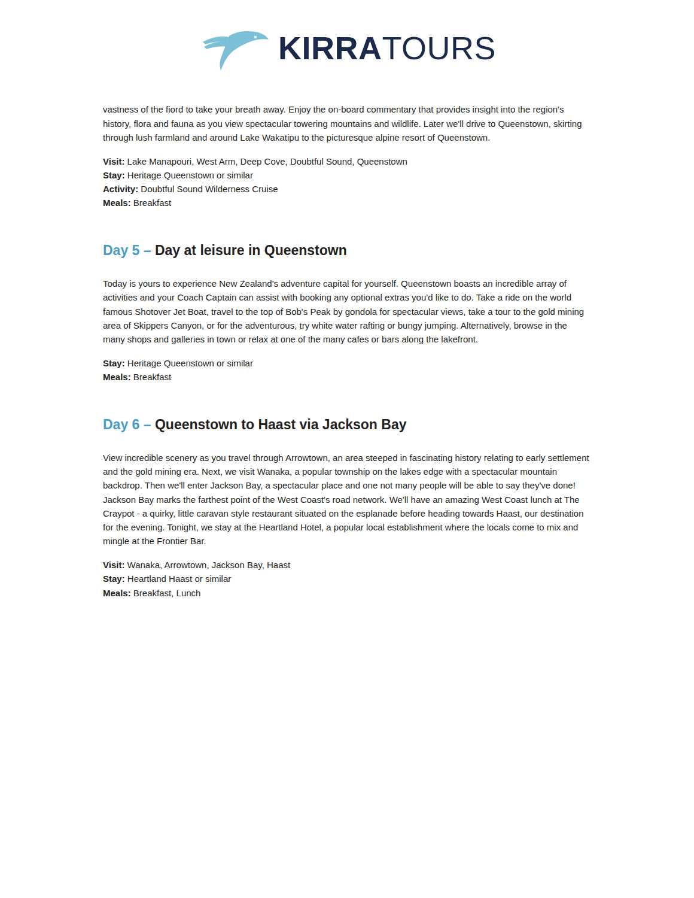KIRRA TOURS
vastness of the fiord to take your breath away. Enjoy the on-board commentary that provides insight into the region's history, flora and fauna as you view spectacular towering mountains and wildlife. Later we'll drive to Queenstown, skirting through lush farmland and around Lake Wakatipu to the picturesque alpine resort of Queenstown.
Visit: Lake Manapouri, West Arm, Deep Cove, Doubtful Sound, Queenstown
Stay: Heritage Queenstown or similar
Activity: Doubtful Sound Wilderness Cruise
Meals: Breakfast
Day 5 – Day at leisure in Queenstown
Today is yours to experience New Zealand's adventure capital for yourself. Queenstown boasts an incredible array of activities and your Coach Captain can assist with booking any optional extras you'd like to do. Take a ride on the world famous Shotover Jet Boat, travel to the top of Bob's Peak by gondola for spectacular views, take a tour to the gold mining area of Skippers Canyon, or for the adventurous, try white water rafting or bungy jumping. Alternatively, browse in the many shops and galleries in town or relax at one of the many cafes or bars along the lakefront.
Stay: Heritage Queenstown or similar
Meals: Breakfast
Day 6 – Queenstown to Haast via Jackson Bay
View incredible scenery as you travel through Arrowtown, an area steeped in fascinating history relating to early settlement and the gold mining era. Next, we visit Wanaka, a popular township on the lakes edge with a spectacular mountain backdrop. Then we'll enter Jackson Bay, a spectacular place and one not many people will be able to say they've done! Jackson Bay marks the farthest point of the West Coast's road network. We'll have an amazing West Coast lunch at The Craypot - a quirky, little caravan style restaurant situated on the esplanade before heading towards Haast, our destination for the evening. Tonight, we stay at the Heartland Hotel, a popular local establishment where the locals come to mix and mingle at the Frontier Bar.
Visit: Wanaka, Arrowtown, Jackson Bay, Haast
Stay: Heartland Haast or similar
Meals: Breakfast, Lunch